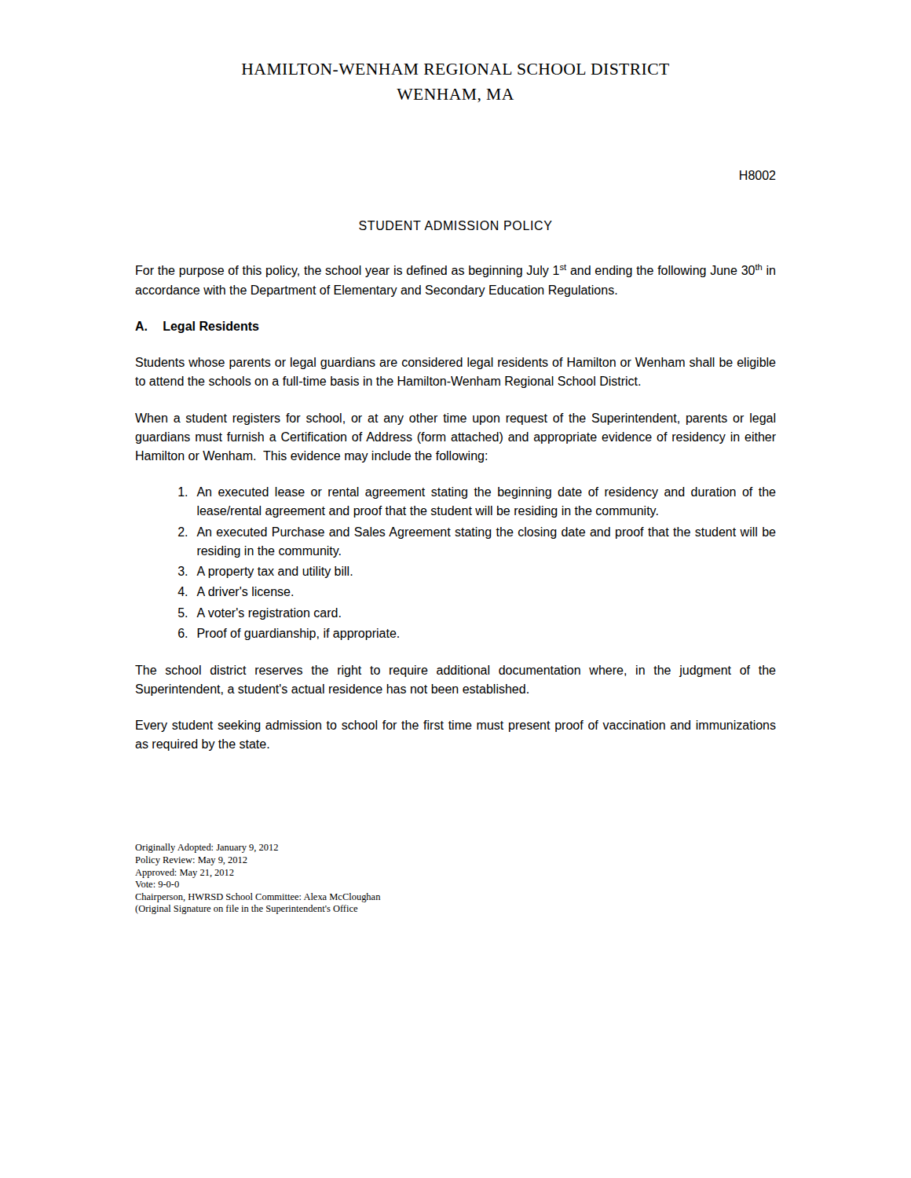HAMILTON-WENHAM REGIONAL SCHOOL DISTRICT WENHAM, MA
H8002
STUDENT ADMISSION POLICY
For the purpose of this policy, the school year is defined as beginning July 1st and ending the following June 30th in accordance with the Department of Elementary and Secondary Education Regulations.
A. Legal Residents
Students whose parents or legal guardians are considered legal residents of Hamilton or Wenham shall be eligible to attend the schools on a full-time basis in the Hamilton-Wenham Regional School District.
When a student registers for school, or at any other time upon request of the Superintendent, parents or legal guardians must furnish a Certification of Address (form attached) and appropriate evidence of residency in either Hamilton or Wenham. This evidence may include the following:
An executed lease or rental agreement stating the beginning date of residency and duration of the lease/rental agreement and proof that the student will be residing in the community.
An executed Purchase and Sales Agreement stating the closing date and proof that the student will be residing in the community.
A property tax and utility bill.
A driver's license.
A voter's registration card.
Proof of guardianship, if appropriate.
The school district reserves the right to require additional documentation where, in the judgment of the Superintendent, a student's actual residence has not been established.
Every student seeking admission to school for the first time must present proof of vaccination and immunizations as required by the state.
Originally Adopted: January 9, 2012
Policy Review: May 9, 2012
Approved: May 21, 2012
Vote: 9-0-0
Chairperson, HWRSD School Committee: Alexa McCloughan
(Original Signature on file in the Superintendent's Office